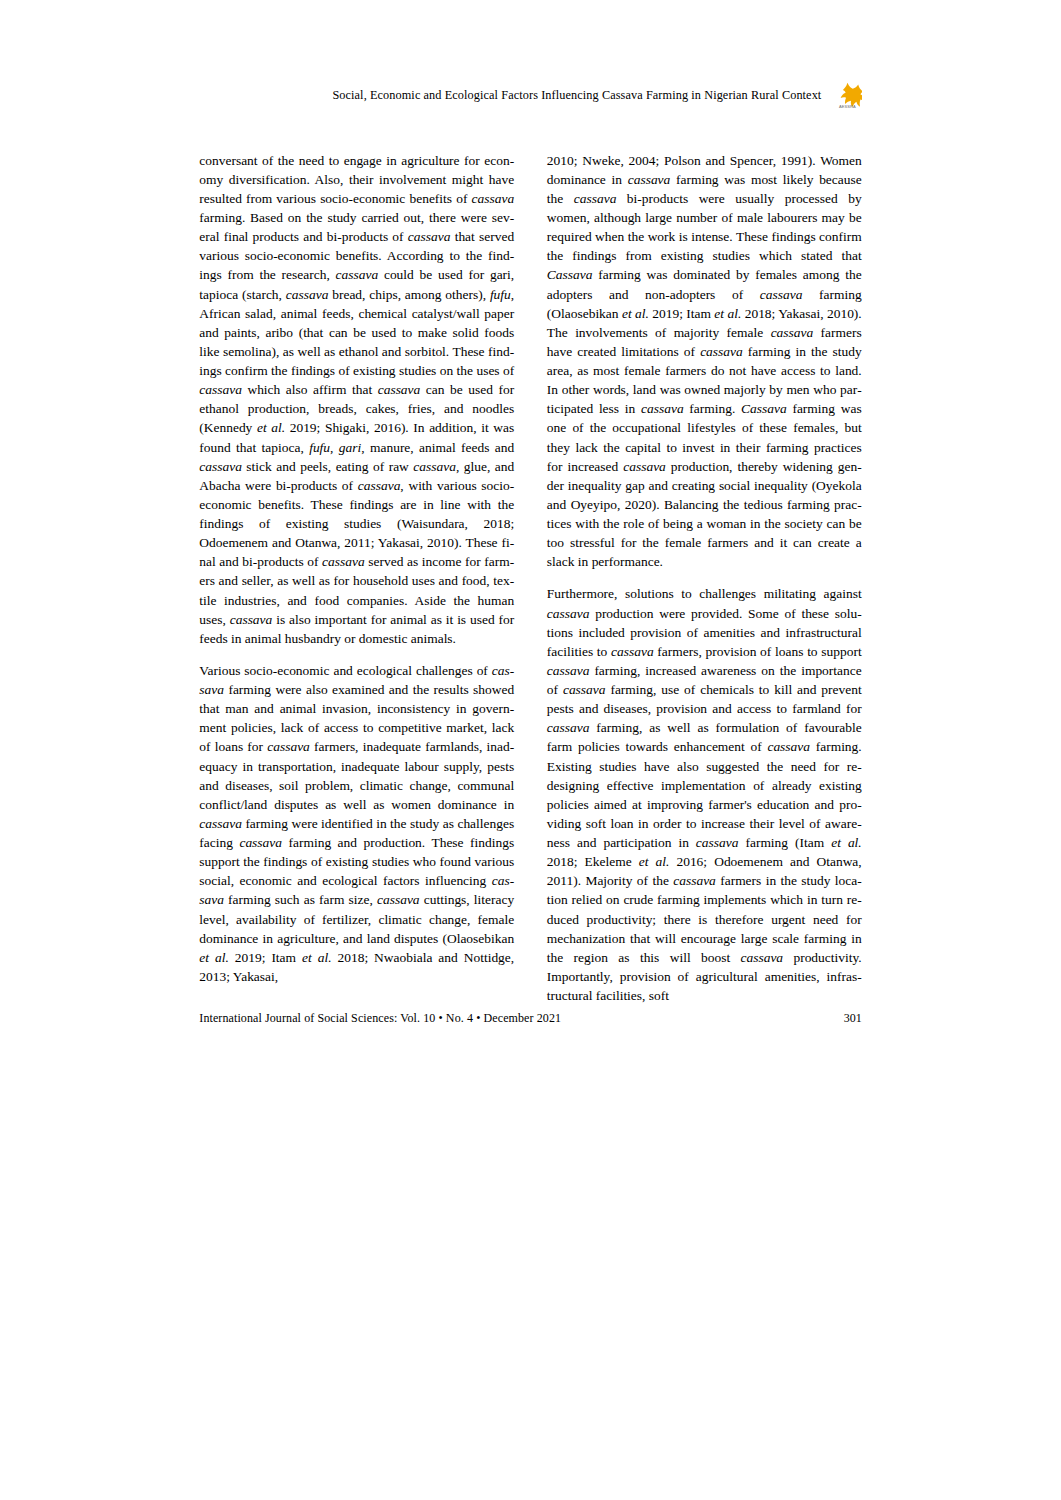Social, Economic and Ecological Factors Influencing Cassava Farming in Nigerian Rural Context AESSRA
conversant of the need to engage in agriculture for economy diversification. Also, their involvement might have resulted from various socio-economic benefits of cassava farming. Based on the study carried out, there were several final products and bi-products of cassava that served various socio-economic benefits. According to the findings from the research, cassava could be used for gari, tapioca (starch, cassava bread, chips, among others), fufu, African salad, animal feeds, chemical catalyst/wall paper and paints, aribo (that can be used to make solid foods like semolina), as well as ethanol and sorbitol. These findings confirm the findings of existing studies on the uses of cassava which also affirm that cassava can be used for ethanol production, breads, cakes, fries, and noodles (Kennedy et al. 2019; Shigaki, 2016). In addition, it was found that tapioca, fufu, gari, manure, animal feeds and cassava stick and peels, eating of raw cassava, glue, and Abacha were bi-products of cassava, with various socio-economic benefits. These findings are in line with the findings of existing studies (Waisundara, 2018; Odoemenem and Otanwa, 2011; Yakasai, 2010). These final and bi-products of cassava served as income for farmers and seller, as well as for household uses and food, textile industries, and food companies. Aside the human uses, cassava is also important for animal as it is used for feeds in animal husbandry or domestic animals.
Various socio-economic and ecological challenges of cassava farming were also examined and the results showed that man and animal invasion, inconsistency in government policies, lack of access to competitive market, lack of loans for cassava farmers, inadequate farmlands, inadequacy in transportation, inadequate labour supply, pests and diseases, soil problem, climatic change, communal conflict/land disputes as well as women dominance in cassava farming were identified in the study as challenges facing cassava farming and production. These findings support the findings of existing studies who found various social, economic and ecological factors influencing cassava farming such as farm size, cassava cuttings, literacy level, availability of fertilizer, climatic change, female dominance in agriculture, and land disputes (Olaosebikan et al. 2019; Itam et al. 2018; Nwaobiala and Nottidge, 2013; Yakasai,
2010; Nweke, 2004; Polson and Spencer, 1991). Women dominance in cassava farming was most likely because the cassava bi-products were usually processed by women, although large number of male labourers may be required when the work is intense. These findings confirm the findings from existing studies which stated that Cassava farming was dominated by females among the adopters and non-adopters of cassava farming (Olaosebikan et al. 2019; Itam et al. 2018; Yakasai, 2010). The involvements of majority female cassava farmers have created limitations of cassava farming in the study area, as most female farmers do not have access to land. In other words, land was owned majorly by men who participated less in cassava farming. Cassava farming was one of the occupational lifestyles of these females, but they lack the capital to invest in their farming practices for increased cassava production, thereby widening gender inequality gap and creating social inequality (Oyekola and Oyeyipo, 2020). Balancing the tedious farming practices with the role of being a woman in the society can be too stressful for the female farmers and it can create a slack in performance.
Furthermore, solutions to challenges militating against cassava production were provided. Some of these solutions included provision of amenities and infrastructural facilities to cassava farmers, provision of loans to support cassava farming, increased awareness on the importance of cassava farming, use of chemicals to kill and prevent pests and diseases, provision and access to farmland for cassava farming, as well as formulation of favourable farm policies towards enhancement of cassava farming. Existing studies have also suggested the need for redesigning effective implementation of already existing policies aimed at improving farmer's education and providing soft loan in order to increase their level of awareness and participation in cassava farming (Itam et al. 2018; Ekeleme et al. 2016; Odoemenem and Otanwa, 2011). Majority of the cassava farmers in the study location relied on crude farming implements which in turn reduced productivity; there is therefore urgent need for mechanization that will encourage large scale farming in the region as this will boost cassava productivity. Importantly, provision of agricultural amenities, infrastructural facilities, soft
International Journal of Social Sciences: Vol. 10 • No. 4 • December 2021 301